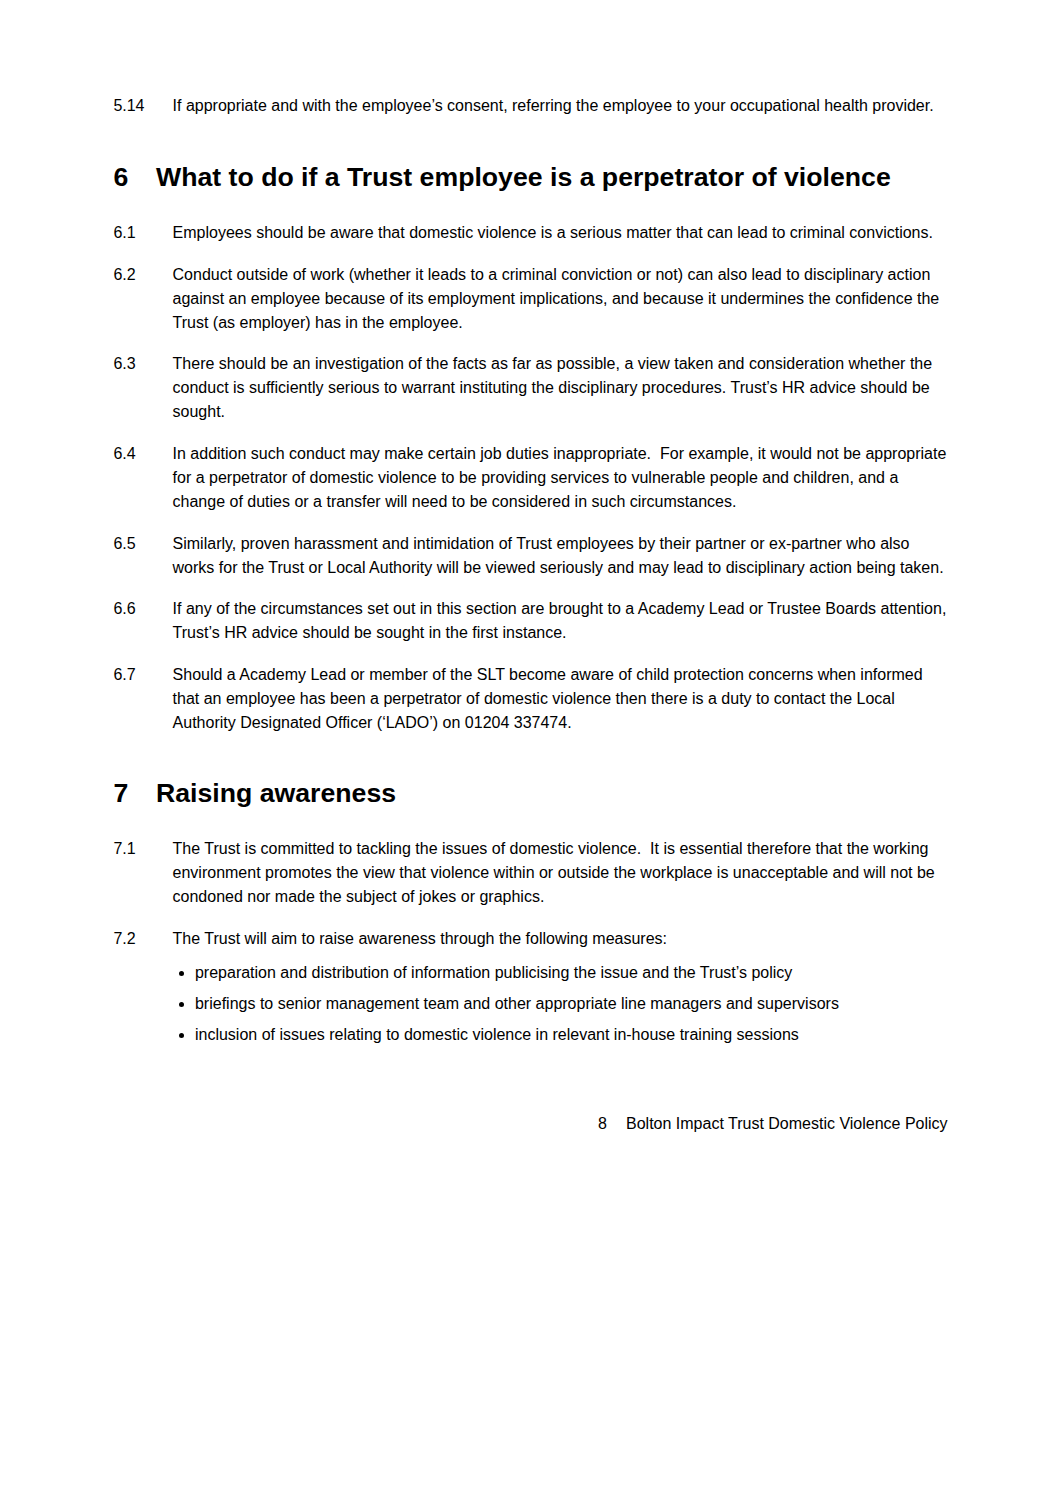5.14
If appropriate and with the employee’s consent, referring the employee to your occupational health provider.
6 What to do if a Trust employee is a perpetrator of violence
6.1
Employees should be aware that domestic violence is a serious matter that can lead to criminal convictions.
6.2
Conduct outside of work (whether it leads to a criminal conviction or not) can also lead to disciplinary action against an employee because of its employment implications, and because it undermines the confidence the Trust (as employer) has in the employee.
6.3
There should be an investigation of the facts as far as possible, a view taken and consideration whether the conduct is sufficiently serious to warrant instituting the disciplinary procedures. Trust’s HR advice should be sought.
6.4
In addition such conduct may make certain job duties inappropriate. For example, it would not be appropriate for a perpetrator of domestic violence to be providing services to vulnerable people and children, and a change of duties or a transfer will need to be considered in such circumstances.
6.5
Similarly, proven harassment and intimidation of Trust employees by their partner or ex-partner who also works for the Trust or Local Authority will be viewed seriously and may lead to disciplinary action being taken.
6.6
If any of the circumstances set out in this section are brought to a Academy Lead or Trustee Boards attention, Trust’s HR advice should be sought in the first instance.
6.7
Should a Academy Lead or member of the SLT become aware of child protection concerns when informed that an employee has been a perpetrator of domestic violence then there is a duty to contact the Local Authority Designated Officer (‘LADO’) on 01204 337474.
7 Raising awareness
7.1
The Trust is committed to tackling the issues of domestic violence. It is essential therefore that the working environment promotes the view that violence within or outside the workplace is unacceptable and will not be condoned nor made the subject of jokes or graphics.
7.2
The Trust will aim to raise awareness through the following measures:
preparation and distribution of information publicising the issue and the Trust’s policy
briefings to senior management team and other appropriate line managers and supervisors
inclusion of issues relating to domestic violence in relevant in-house training sessions
8 Bolton Impact Trust Domestic Violence Policy